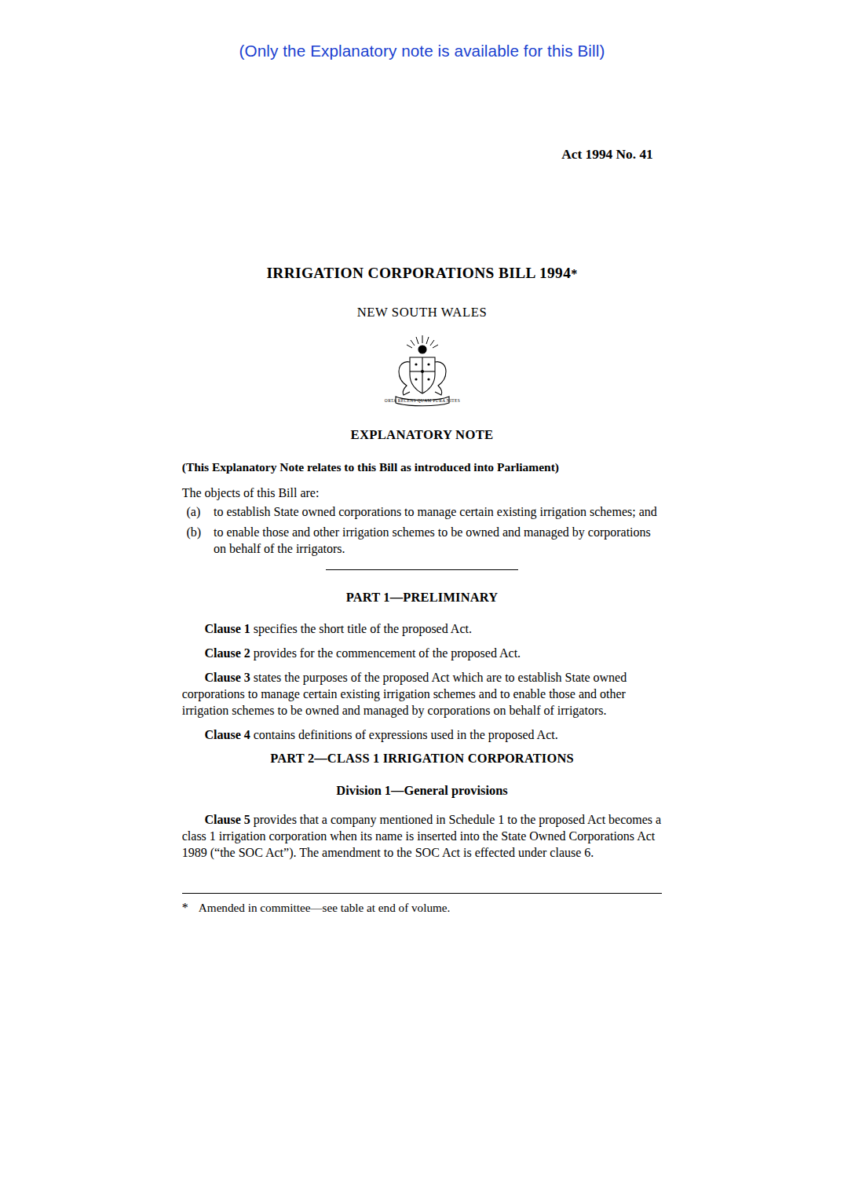(Only the Explanatory note is available for this Bill)
Act 1994 No. 41
IRRIGATION CORPORATIONS BILL 1994*
NEW SOUTH WALES
ORTA RECENS QUAM PURA NITES
EXPLANATORY NOTE
(This Explanatory Note relates to this Bill as introduced into Parliament)
The objects of this Bill are:
(a) to establish State owned corporations to manage certain existing irrigation schemes; and
(b) to enable those and other irrigation schemes to be owned and managed by corporations on behalf of the irrigators.
PART 1—PRELIMINARY
Clause 1 specifies the short title of the proposed Act.
Clause 2 provides for the commencement of the proposed Act.
Clause 3 states the purposes of the proposed Act which are to establish State owned corporations to manage certain existing irrigation schemes and to enable those and other irrigation schemes to be owned and managed by corporations on behalf of irrigators.
Clause 4 contains definitions of expressions used in the proposed Act.
PART 2—CLASS 1 IRRIGATION CORPORATIONS
Division 1—General provisions
Clause 5 provides that a company mentioned in Schedule 1 to the proposed Act becomes a class 1 irrigation corporation when its name is inserted into the State Owned Corporations Act 1989 (“the SOC Act”). The amendment to the SOC Act is effected under clause 6.
*Amended in committee—see table at end of volume.